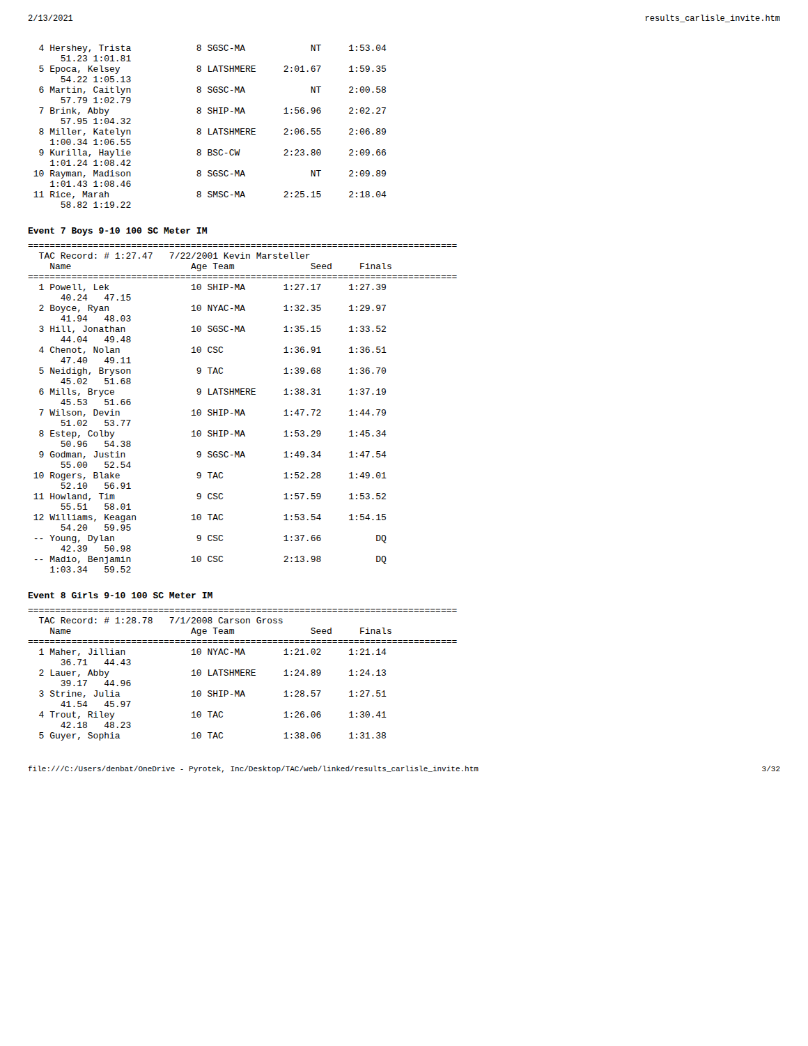2/13/2021 results_carlisle_invite.htm
  4 Hershey, Trista            8 SGSC-MA            NT     1:53.04  
      51.23 1:01.81                                                  
  5 Epoca, Kelsey              8 LATSHMERE     2:01.67     1:59.35  
      54.22 1:05.13                                                  
  6 Martin, Caitlyn            8 SGSC-MA            NT     2:00.58  
      57.79 1:02.79                                                  
  7 Brink, Abby                8 SHIP-MA       1:56.96     2:02.27  
      57.95 1:04.32                                                  
  8 Miller, Katelyn            8 LATSHMERE     2:06.55     2:06.89  
    1:00.34 1:06.55                                                  
  9 Kurilla, Haylie            8 BSC-CW        2:23.80     2:09.66  
    1:01.24 1:08.42                                                  
 10 Rayman, Madison            8 SGSC-MA            NT     2:09.89  
    1:01.43 1:08.46                                                  
 11 Rice, Marah                8 SMSC-MA       2:25.15     2:18.04  
      58.82 1:19.22                                                  
Event 7 Boys 9-10 100 SC Meter IM
===============================================================================
  TAC Record: # 1:27.47   7/22/2001 Kevin Marsteller                        
    Name                      Age Team              Seed     Finals  
===============================================================================
  1 Powell, Lek               10 SHIP-MA       1:27.17     1:27.39  
      40.24   47.15                                                  
  2 Boyce, Ryan               10 NYAC-MA       1:32.35     1:29.97  
      41.94   48.03                                                  
  3 Hill, Jonathan            10 SGSC-MA       1:35.15     1:33.52  
      44.04   49.48                                                  
  4 Chenot, Nolan             10 CSC           1:36.91     1:36.51  
      47.40   49.11                                                  
  5 Neidigh, Bryson            9 TAC           1:39.68     1:36.70  
      45.02   51.68                                                  
  6 Mills, Bryce               9 LATSHMERE     1:38.31     1:37.19  
      45.53   51.66                                                  
  7 Wilson, Devin             10 SHIP-MA       1:47.72     1:44.79  
      51.02   53.77                                                  
  8 Estep, Colby              10 SHIP-MA       1:53.29     1:45.34  
      50.96   54.38                                                  
  9 Godman, Justin             9 SGSC-MA       1:49.34     1:47.54  
      55.00   52.54                                                  
 10 Rogers, Blake              9 TAC           1:52.28     1:49.01  
      52.10   56.91                                                  
 11 Howland, Tim               9 CSC           1:57.59     1:53.52  
      55.51   58.01                                                  
 12 Williams, Keagan          10 TAC           1:53.54     1:54.15  
      54.20   59.95                                                  
 -- Young, Dylan               9 CSC           1:37.66          DQ  
      42.39   50.98                                                  
 -- Madio, Benjamin           10 CSC           2:13.98          DQ  
    1:03.34   59.52                                                  
Event 8 Girls 9-10 100 SC Meter IM
===============================================================================
  TAC Record: # 1:28.78   7/1/2008 Carson Gross                             
    Name                      Age Team              Seed     Finals  
===============================================================================
  1 Maher, Jillian            10 NYAC-MA       1:21.02     1:21.14  
      36.71   44.43                                                  
  2 Lauer, Abby               10 LATSHMERE     1:24.89     1:24.13  
      39.17   44.96                                                  
  3 Strine, Julia             10 SHIP-MA       1:28.57     1:27.51  
      41.54   45.97                                                  
  4 Trout, Riley              10 TAC           1:26.06     1:30.41  
      42.18   48.23                                                  
  5 Guyer, Sophia             10 TAC           1:38.06     1:31.38  
file:///C:/Users/denbat/OneDrive - Pyrotek, Inc/Desktop/TAC/web/linked/results_carlisle_invite.htm 3/32